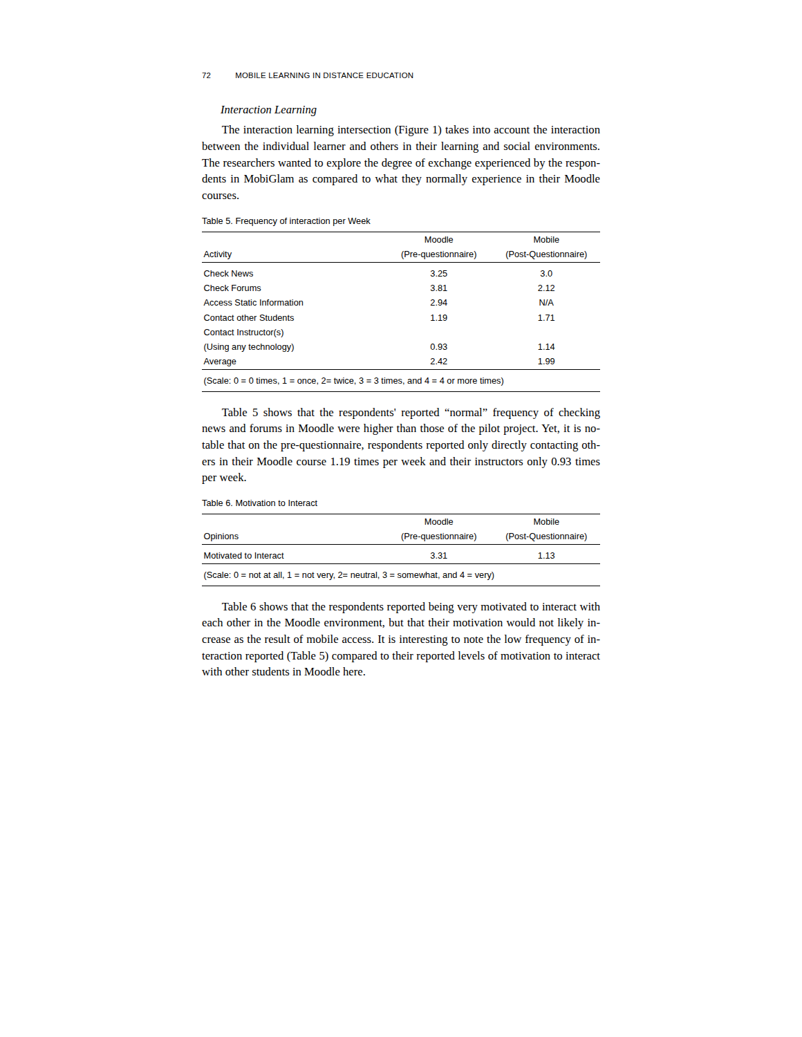72 MOBILE LEARNING IN DISTANCE EDUCATION
Interaction Learning
The interaction learning intersection (Figure 1) takes into account the interaction between the individual learner and others in their learning and social environments. The researchers wanted to explore the degree of exchange experienced by the respondents in MobiGlam as compared to what they normally experience in their Moodle courses.
Table 5. Frequency of interaction per Week
| | Moodle | Mobile |
| --- | --- | --- |
| Activity | (Pre-questionnaire) | (Post-Questionnaire) |
| Check News | 3.25 | 3.0 |
| Check Forums | 3.81 | 2.12 |
| Access Static Information | 2.94 | N/A |
| Contact other Students | 1.19 | 1.71 |
| Contact Instructor(s) | | |
| (Using any technology) | 0.93 | 1.14 |
| Average | 2.42 | 1.99 |
| (Scale: 0 = 0 times, 1 = once, 2= twice, 3 = 3 times, and 4 = 4 or more times) |
Table 5 shows that the respondents' reported “normal” frequency of checking news and forums in Moodle were higher than those of the pilot project. Yet, it is notable that on the pre-questionnaire, respondents reported only directly contacting others in their Moodle course 1.19 times per week and their instructors only 0.93 times per week.
Table 6. Motivation to Interact
| | Moodle | Mobile |
| --- | --- | --- |
| Opinions | (Pre-questionnaire) | (Post-Questionnaire) |
| Motivated to Interact | 3.31 | 1.13 |
| (Scale: 0 = not at all, 1 = not very, 2= neutral, 3 = somewhat, and 4 = very) |
Table 6 shows that the respondents reported being very motivated to interact with each other in the Moodle environment, but that their motivation would not likely increase as the result of mobile access. It is interesting to note the low frequency of interaction reported (Table 5) compared to their reported levels of motivation to interact with other students in Moodle here.